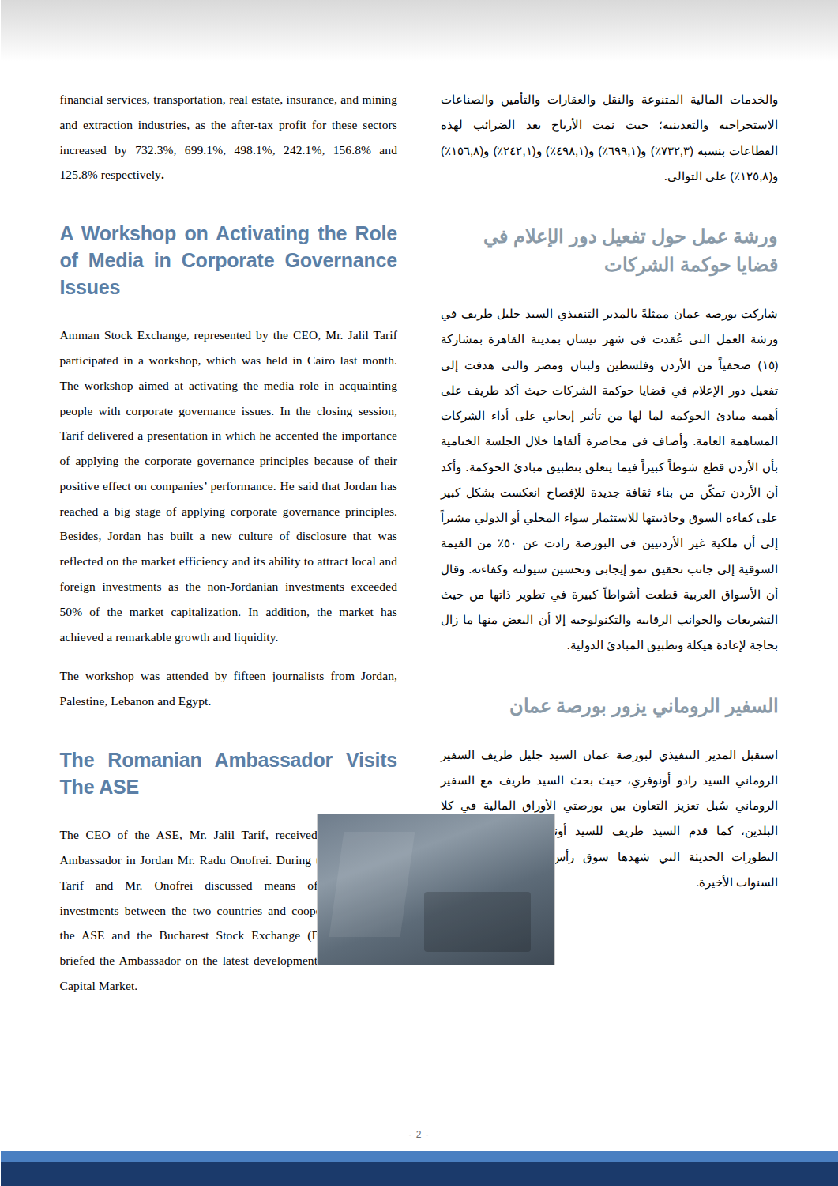financial services, transportation, real estate, insurance, and mining and extraction industries, as the after-tax profit for these sectors increased by 732.3%, 699.1%, 498.1%, 242.1%, 156.8% and 125.8% respectively.
A Workshop on Activating the Role of Media in Corporate Governance Issues
Amman Stock Exchange, represented by the CEO, Mr. Jalil Tarif participated in a workshop, which was held in Cairo last month. The workshop aimed at activating the media role in acquainting people with corporate governance issues. In the closing session, Tarif delivered a presentation in which he accented the importance of applying the corporate governance principles because of their positive effect on companies’ performance. He said that Jordan has reached a big stage of applying corporate governance principles. Besides, Jordan has built a new culture of disclosure that was reflected on the market efficiency and its ability to attract local and foreign investments as the non-Jordanian investments exceeded 50% of the market capitalization. In addition, the market has achieved a remarkable growth and liquidity.
The workshop was attended by fifteen journalists from Jordan, Palestine, Lebanon and Egypt.
The Romanian Ambassador Visits The ASE
The CEO of the ASE, Mr. Jalil Tarif, received the Romanian Ambassador in Jordan Mr. Radu Onofrei. During the meeting Mr. Tarif and Mr. Onofrei discussed means of strengthening investments between the two countries and cooperation between the ASE and the Bucharest Stock Exchange (BSE). Mr. Tarif briefed the Ambassador on the latest developments on the Jordan Capital Market.
والخدمات المالية المتنوعة والنقل والعقارات والتأمين والصناعات الاستخراجية والتعدينية؛ حيث نمت الأرباح بعد الضرائب لهذه القطاعات بنسبة (٧٣٢,٣٪) و(٦٩٩,١٪) و(٤٩٨,١٪) و(٢٤٢,١٪) و(١٥٦,٨٪) و(١٢٥,٨٪) على التوالي.
ورشة عمل حول تفعيل دور الإعلام في قضايا حوكمة الشركات
شاركت بورصة عمان ممثلةً بالمدير التنفيذي السيد جليل طريف في ورشة العمل التي عُقدت في شهر نيسان بمدينة القاهرة بمشاركة (١٥) صحفياً من الأردن وفلسطين ولبنان ومصر والتي هدفت إلى تفعيل دور الإعلام في قضايا حوكمة الشركات حيث أكد طريف على أهمية مبادئ الحوكمة لما لها من تأثير إيجابي على أداء الشركات المساهمة العامة. وأضاف في محاضرة ألقاها خلال الجلسة الختامية بأن الأردن قطع شوطاً كبيراً فيما يتعلق بتطبيق مبادئ الحوكمة. وأكد أن الأردن تمكّن من بناء ثقافة جديدة للإفصاح انعكست بشكل كبير على كفاءة السوق وجاذبيتها للاستثمار سواء المحلي أو الدولي مشيراً إلى أن ملكية غير الأردنيين في البورصة زادت عن ٥٠٪ من القيمة السوقية إلى جانب تحقيق نمو إيجابي وتحسين سيولته وكفاءته. وقال أن الأسواق العربية قطعت أشواطاً كبيرة في تطوير ذاتها من حيث التشريعات والجوانب الرقابية والتكنولوجية إلا أن البعض منها ما زال بحاجة لإعادة هيكلة وتطبيق المبادئ الدولية.
السفير الروماني يزور بورصة عمان
استقبل المدير التنفيذي لبورصة عمان السيد جليل طريف السفير الروماني السيد رادو أونوفري، حيث بحث السيد طريف مع السفير الروماني سُبل تعزيز التعاون بين بورصتي الأوراق المالية في كلا البلدين، كما قدم السيد طريف للسيد أونوفري شرحاً عن أهم التطورات الحديثة التي شهدها سوق رأس المال الأردني خلال السنوات الأخيرة.
- 2 -